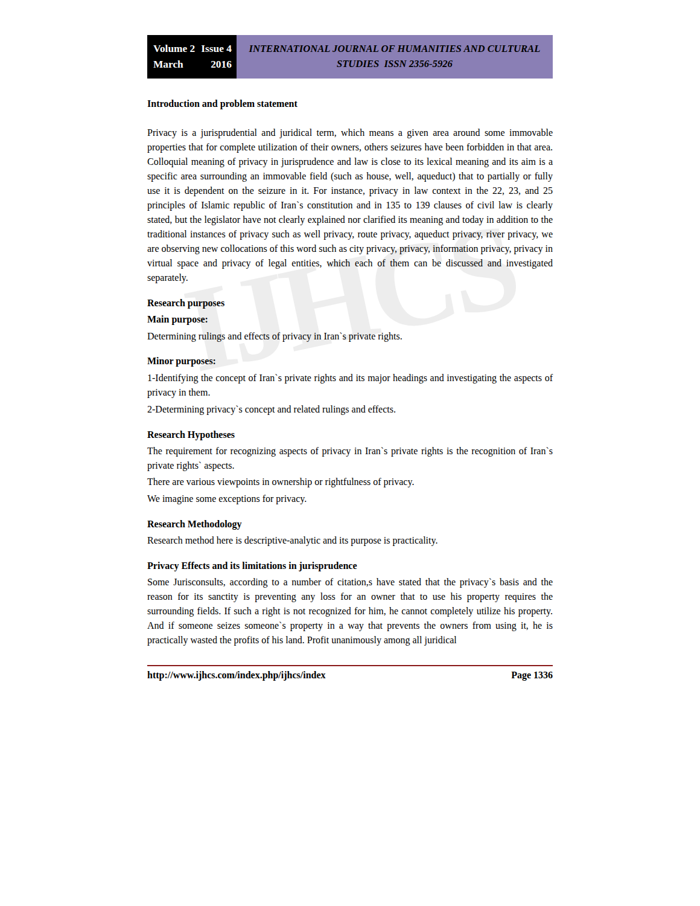Volume 2 Issue 4
March 2016
INTERNATIONAL JOURNAL OF HUMANITIES AND CULTURAL STUDIES ISSN 2356-5926
IJHCS
Introduction and problem statement
Privacy is a jurisprudential and juridical term, which means a given area around some immovable properties that for complete utilization of their owners, others seizures have been forbidden in that area. Colloquial meaning of privacy in jurisprudence and law is close to its lexical meaning and its aim is a specific area surrounding an immovable field (such as house, well, aqueduct) that to partially or fully use it is dependent on the seizure in it. For instance, privacy in law context in the 22, 23, and 25 principles of Islamic republic of Iran`s constitution and in 135 to 139 clauses of civil law is clearly stated, but the legislator have not clearly explained nor clarified its meaning and today in addition to the traditional instances of privacy such as well privacy, route privacy, aqueduct privacy, river privacy, we are observing new collocations of this word such as city privacy, privacy, information privacy, privacy in virtual space and privacy of legal entities, which each of them can be discussed and investigated separately.
Research purposes
Main purpose:
Determining rulings and effects of privacy in Iran`s private rights.
Minor purposes:
1-Identifying the concept of Iran`s private rights and its major headings and investigating the aspects of privacy in them.
2-Determining privacy`s concept and related rulings and effects.
Research Hypotheses
The requirement for recognizing aspects of privacy in Iran`s private rights is the recognition of Iran`s private rights` aspects.
There are various viewpoints in ownership or rightfulness of privacy.
We imagine some exceptions for privacy.
Research Methodology
Research method here is descriptive-analytic and its purpose is practicality.
Privacy Effects and its limitations in jurisprudence
Some Jurisconsults, according to a number of citation,s have stated that the privacy`s basis and the reason for its sanctity is preventing any loss for an owner that to use his property requires the surrounding fields. If such a right is not recognized for him, he cannot completely utilize his property. And if someone seizes someone`s property in a way that prevents the owners from using it, he is practically wasted the profits of his land. Profit unanimously among all juridical
http://www.ijhcs.com/index.php/ijhcs/index Page 1336